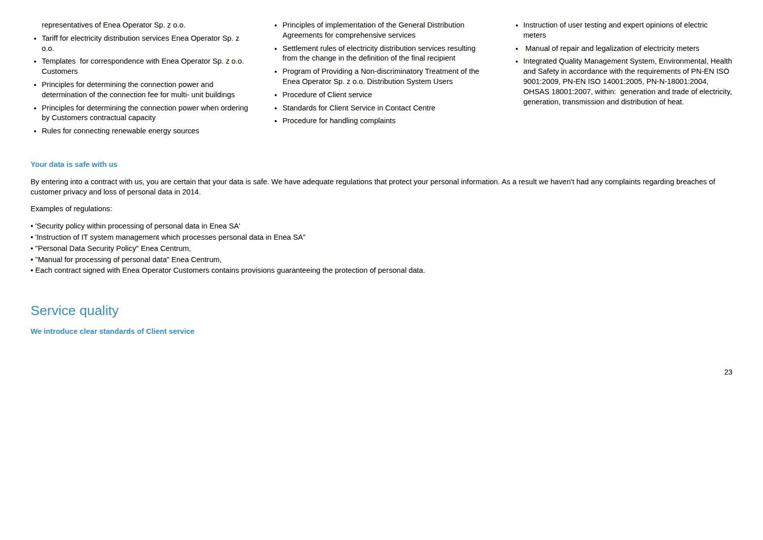representatives of Enea Operator Sp. z o.o.
Tariff for electricity distribution services Enea Operator Sp. z o.o.
Templates for correspondence with Enea Operator Sp. z o.o. Customers
Principles for determining the connection power and determination of the connection fee for multi- unit buildings
Principles for determining the connection power when ordering by Customers contractual capacity
Rules for connecting renewable energy sources
Principles of implementation of the General Distribution Agreements for comprehensive services
Settlement rules of electricity distribution services resulting from the change in the definition of the final recipient
Program of Providing a Non-discriminatory Treatment of the Enea Operator Sp. z o.o. Distribution System Users
Procedure of Client service
Standards for Client Service in Contact Centre
Procedure for handling complaints
Instruction of user testing and expert opinions of electric meters
Manual of repair and legalization of electricity meters
Integrated Quality Management System, Environmental, Health and Safety in accordance with the requirements of PN-EN ISO 9001:2009, PN-EN ISO 14001:2005, PN-N-18001:2004, OHSAS 18001:2007, within: generation and trade of electricity, generation, transmission and distribution of heat.
Your data is safe with us
By entering into a contract with us, you are certain that your data is safe. We have adequate regulations that protect your personal information. As a result we haven't had any complaints regarding breaches of customer privacy and loss of personal data in 2014.
Examples of regulations:
• 'Security policy within processing of personal data in Enea SA'
• 'Instruction of IT system management which processes personal data in Enea SA"
• "Personal Data Security Policy" Enea Centrum,
• "Manual for processing of personal data" Enea Centrum,
• Each contract signed with Enea Operator Customers contains provisions guaranteeing the protection of personal data.
Service quality
We introduce clear standards of Client service
23